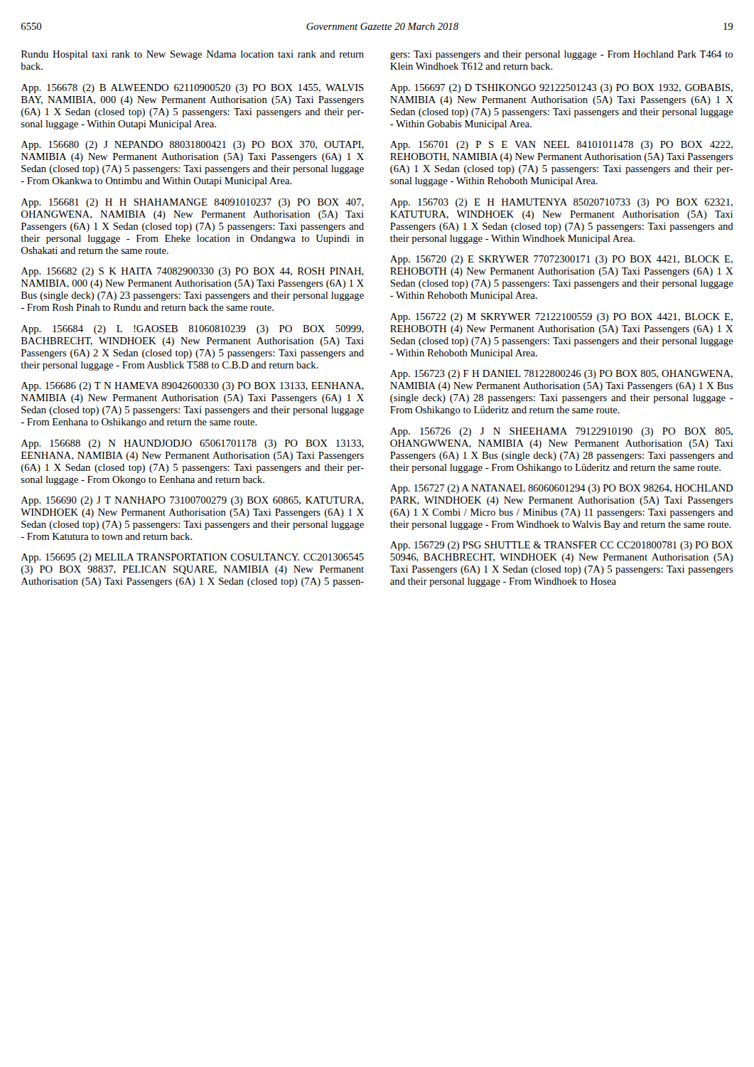6550 Government Gazette 20 March 2018 19
Rundu Hospital taxi rank to New Sewage Ndama location taxi rank and return back.
App. 156678 (2) B ALWEENDO 62110900520 (3) PO BOX 1455, WALVIS BAY, NAMIBIA, 000 (4) New Permanent Authorisation (5A) Taxi Passengers (6A) 1 X Sedan (closed top) (7A) 5 passengers: Taxi passengers and their personal luggage - Within Outapi Municipal Area.
App. 156680 (2) J NEPANDO 88031800421 (3) PO BOX 370, OUTAPI, NAMIBIA (4) New Permanent Authorisation (5A) Taxi Passengers (6A) 1 X Sedan (closed top) (7A) 5 passengers: Taxi passengers and their personal luggage - From Okankwa to Ontimbu and Within Outapi Municipal Area.
App. 156681 (2) H H SHAHAMANGE 84091010237 (3) PO BOX 407, OHANGWENA, NAMIBIA (4) New Permanent Authorisation (5A) Taxi Passengers (6A) 1 X Sedan (closed top) (7A) 5 passengers: Taxi passengers and their personal luggage - From Eheke location in Ondangwa to Uupindi in Oshakati and return the same route.
App. 156682 (2) S K HAITA 74082900330 (3) PO BOX 44, ROSH PINAH, NAMIBIA, 000 (4) New Permanent Authorisation (5A) Taxi Passengers (6A) 1 X Bus (single deck) (7A) 23 passengers: Taxi passengers and their personal luggage - From Rosh Pinah to Rundu and return back the same route.
App. 156684 (2) L !GAOSEB 81060810239 (3) PO BOX 50999, BACHBRECHT, WINDHOEK (4) New Permanent Authorisation (5A) Taxi Passengers (6A) 2 X Sedan (closed top) (7A) 5 passengers: Taxi passengers and their personal luggage - From Ausblick T588 to C.B.D and return back.
App. 156686 (2) T N HAMEVA 89042600330 (3) PO BOX 13133, EENHANA, NAMIBIA (4) New Permanent Authorisation (5A) Taxi Passengers (6A) 1 X Sedan (closed top) (7A) 5 passengers: Taxi passengers and their personal luggage - From Eenhana to Oshikango and return the same route.
App. 156688 (2) N HAUNDJODJO 65061701178 (3) PO BOX 13133, EENHANA, NAMIBIA (4) New Permanent Authorisation (5A) Taxi Passengers (6A) 1 X Sedan (closed top) (7A) 5 passengers: Taxi passengers and their personal luggage - From Okongo to Eenhana and return back.
App. 156690 (2) J T NANHAPO 73100700279 (3) BOX 60865, KATUTURA, WINDHOEK (4) New Permanent Authorisation (5A) Taxi Passengers (6A) 1 X Sedan (closed top) (7A) 5 passengers: Taxi passengers and their personal luggage - From Katutura to town and return back.
App. 156695 (2) MELILA TRANSPORTATION COSULTANCY. CC201306545 (3) PO BOX 98837, PELICAN SQUARE, NAMIBIA (4) New Permanent Authorisation (5A) Taxi Passengers (6A) 1 X Sedan (closed top) (7A) 5 passengers: Taxi passengers and their personal luggage - From Hochland Park T464 to Klein Windhoek T612 and return back.
App. 156697 (2) D TSHIKONGO 92122501243 (3) PO BOX 1932, GOBABIS, NAMIBIA (4) New Permanent Authorisation (5A) Taxi Passengers (6A) 1 X Sedan (closed top) (7A) 5 passengers: Taxi passengers and their personal luggage - Within Gobabis Municipal Area.
App. 156701 (2) P S E VAN NEEL 84101011478 (3) PO BOX 4222, REHOBOTH, NAMIBIA (4) New Permanent Authorisation (5A) Taxi Passengers (6A) 1 X Sedan (closed top) (7A) 5 passengers: Taxi passengers and their personal luggage - Within Rehoboth Municipal Area.
App. 156703 (2) E H HAMUTENYA 85020710733 (3) PO BOX 62321, KATUTURA, WINDHOEK (4) New Permanent Authorisation (5A) Taxi Passengers (6A) 1 X Sedan (closed top) (7A) 5 passengers: Taxi passengers and their personal luggage - Within Windhoek Municipal Area.
App. 156720 (2) E SKRYWER 77072300171 (3) PO BOX 4421, BLOCK E, REHOBOTH (4) New Permanent Authorisation (5A) Taxi Passengers (6A) 1 X Sedan (closed top) (7A) 5 passengers: Taxi passengers and their personal luggage - Within Rehoboth Municipal Area.
App. 156722 (2) M SKRYWER 72122100559 (3) PO BOX 4421, BLOCK E, REHOBOTH (4) New Permanent Authorisation (5A) Taxi Passengers (6A) 1 X Sedan (closed top) (7A) 5 passengers: Taxi passengers and their personal luggage - Within Rehoboth Municipal Area.
App. 156723 (2) F H DANIEL 78122800246 (3) PO BOX 805, OHANGWENA, NAMIBIA (4) New Permanent Authorisation (5A) Taxi Passengers (6A) 1 X Bus (single deck) (7A) 28 passengers: Taxi passengers and their personal luggage - From Oshikango to Lüderitz and return the same route.
App. 156726 (2) J N SHEEHAMA 79122910190 (3) PO BOX 805, OHANGWWENA, NAMIBIA (4) New Permanent Authorisation (5A) Taxi Passengers (6A) 1 X Bus (single deck) (7A) 28 passengers: Taxi passengers and their personal luggage - From Oshikango to Lüderitz and return the same route.
App. 156727 (2) A NATANAEL 86060601294 (3) PO BOX 98264, HOCHLAND PARK, WINDHOEK (4) New Permanent Authorisation (5A) Taxi Passengers (6A) 1 X Combi / Micro bus / Minibus (7A) 11 passengers: Taxi passengers and their personal luggage - From Windhoek to Walvis Bay and return the same route.
App. 156729 (2) PSG SHUTTLE & TRANSFER CC CC201800781 (3) PO BOX 50946, BACHBRECHT, WINDHOEK (4) New Permanent Authorisation (5A) Taxi Passengers (6A) 1 X Sedan (closed top) (7A) 5 passengers: Taxi passengers and their personal luggage - From Windhoek to Hosea